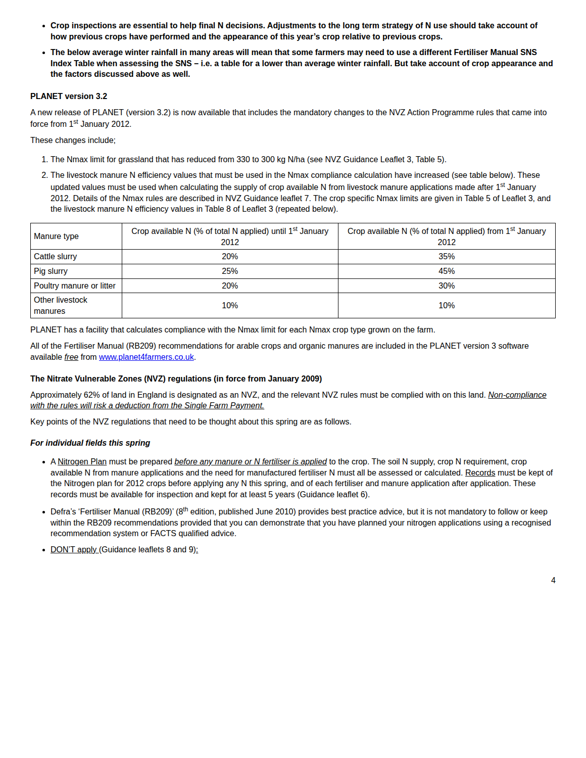Crop inspections are essential to help final N decisions. Adjustments to the long term strategy of N use should take account of how previous crops have performed and the appearance of this year’s crop relative to previous crops.
The below average winter rainfall in many areas will mean that some farmers may need to use a different Fertiliser Manual SNS Index Table when assessing the SNS – i.e. a table for a lower than average winter rainfall. But take account of crop appearance and the factors discussed above as well.
PLANET version 3.2
A new release of PLANET (version 3.2) is now available that includes the mandatory changes to the NVZ Action Programme rules that came into force from 1st January 2012.
These changes include;
The Nmax limit for grassland that has reduced from 330 to 300 kg N/ha (see NVZ Guidance Leaflet 3, Table 5).
The livestock manure N efficiency values that must be used in the Nmax compliance calculation have increased (see table below). These updated values must be used when calculating the supply of crop available N from livestock manure applications made after 1st January 2012. Details of the Nmax rules are described in NVZ Guidance leaflet 7. The crop specific Nmax limits are given in Table 5 of Leaflet 3, and the livestock manure N efficiency values in Table 8 of Leaflet 3 (repeated below).
| Manure type | Crop available N (% of total N applied) until 1 st January 2012 | Crop available N (% of total N applied) from 1 st January 2012 |
| --- | --- | --- |
| Cattle slurry | 20% | 35% |
| Pig slurry | 25% | 45% |
| Poultry manure or litter | 20% | 30% |
| Other livestock manures | 10% | 10% |
PLANET has a facility that calculates compliance with the Nmax limit for each Nmax crop type grown on the farm.
All of the Fertiliser Manual (RB209) recommendations for arable crops and organic manures are included in the PLANET version 3 software available free from www.planet4farmers.co.uk.
The Nitrate Vulnerable Zones (NVZ) regulations (in force from January 2009)
Approximately 62% of land in England is designated as an NVZ, and the relevant NVZ rules must be complied with on this land. Non-compliance with the rules will risk a deduction from the Single Farm Payment.
Key points of the NVZ regulations that need to be thought about this spring are as follows.
For individual fields this spring
A Nitrogen Plan must be prepared before any manure or N fertiliser is applied to the crop. The soil N supply, crop N requirement, crop available N from manure applications and the need for manufactured fertiliser N must all be assessed or calculated. Records must be kept of the Nitrogen plan for 2012 crops before applying any N this spring, and of each fertiliser and manure application after application. These records must be available for inspection and kept for at least 5 years (Guidance leaflet 6).
Defra’s ‘Fertiliser Manual (RB209)’ (8th edition, published June 2010) provides best practice advice, but it is not mandatory to follow or keep within the RB209 recommendations provided that you can demonstrate that you have planned your nitrogen applications using a recognised recommendation system or FACTS qualified advice.
DON’T apply (Guidance leaflets 8 and 9):
4